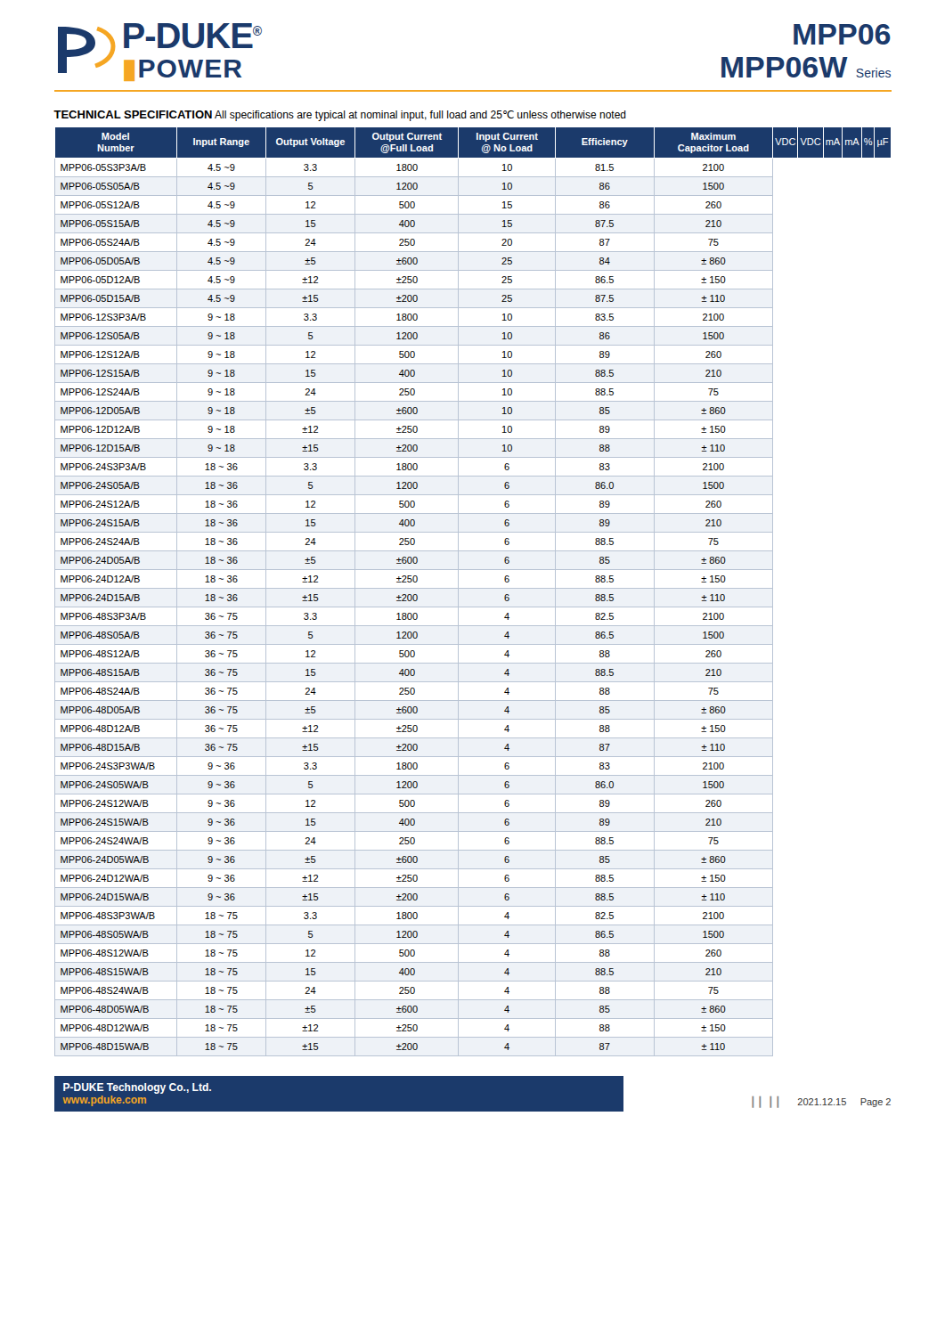P-DUKE®
▮POWER
MPP06
MPP06W Series
TECHNICAL SPECIFICATION All specifications are typical at nominal input, full load and 25℃ unless otherwise noted
| Model Number | Input Range | Output Voltage | Output Current @Full Load | Input Current @ No Load | Efficiency | Maximum Capacitor Load |
| --- | --- | --- | --- | --- | --- | --- |
| VDC | VDC | mA | mA | % | µF |
| MPP06-05S3P3A/B | 4.5 ~9 | 3.3 | 1800 | 10 | 81.5 | 2100 |
| MPP06-05S05A/B | 4.5 ~9 | 5 | 1200 | 10 | 86 | 1500 |
| MPP06-05S12A/B | 4.5 ~9 | 12 | 500 | 15 | 86 | 260 |
| MPP06-05S15A/B | 4.5 ~9 | 15 | 400 | 15 | 87.5 | 210 |
| MPP06-05S24A/B | 4.5 ~9 | 24 | 250 | 20 | 87 | 75 |
| MPP06-05D05A/B | 4.5 ~9 | ±5 | ±600 | 25 | 84 | ± 860 |
| MPP06-05D12A/B | 4.5 ~9 | ±12 | ±250 | 25 | 86.5 | ± 150 |
| MPP06-05D15A/B | 4.5 ~9 | ±15 | ±200 | 25 | 87.5 | ± 110 |
| MPP06-12S3P3A/B | 9 ~ 18 | 3.3 | 1800 | 10 | 83.5 | 2100 |
| MPP06-12S05A/B | 9 ~ 18 | 5 | 1200 | 10 | 86 | 1500 |
| MPP06-12S12A/B | 9 ~ 18 | 12 | 500 | 10 | 89 | 260 |
| MPP06-12S15A/B | 9 ~ 18 | 15 | 400 | 10 | 88.5 | 210 |
| MPP06-12S24A/B | 9 ~ 18 | 24 | 250 | 10 | 88.5 | 75 |
| MPP06-12D05A/B | 9 ~ 18 | ±5 | ±600 | 10 | 85 | ± 860 |
| MPP06-12D12A/B | 9 ~ 18 | ±12 | ±250 | 10 | 89 | ± 150 |
| MPP06-12D15A/B | 9 ~ 18 | ±15 | ±200 | 10 | 88 | ± 110 |
| MPP06-24S3P3A/B | 18 ~ 36 | 3.3 | 1800 | 6 | 83 | 2100 |
| MPP06-24S05A/B | 18 ~ 36 | 5 | 1200 | 6 | 86.0 | 1500 |
| MPP06-24S12A/B | 18 ~ 36 | 12 | 500 | 6 | 89 | 260 |
| MPP06-24S15A/B | 18 ~ 36 | 15 | 400 | 6 | 89 | 210 |
| MPP06-24S24A/B | 18 ~ 36 | 24 | 250 | 6 | 88.5 | 75 |
| MPP06-24D05A/B | 18 ~ 36 | ±5 | ±600 | 6 | 85 | ± 860 |
| MPP06-24D12A/B | 18 ~ 36 | ±12 | ±250 | 6 | 88.5 | ± 150 |
| MPP06-24D15A/B | 18 ~ 36 | ±15 | ±200 | 6 | 88.5 | ± 110 |
| MPP06-48S3P3A/B | 36 ~ 75 | 3.3 | 1800 | 4 | 82.5 | 2100 |
| MPP06-48S05A/B | 36 ~ 75 | 5 | 1200 | 4 | 86.5 | 1500 |
| MPP06-48S12A/B | 36 ~ 75 | 12 | 500 | 4 | 88 | 260 |
| MPP06-48S15A/B | 36 ~ 75 | 15 | 400 | 4 | 88.5 | 210 |
| MPP06-48S24A/B | 36 ~ 75 | 24 | 250 | 4 | 88 | 75 |
| MPP06-48D05A/B | 36 ~ 75 | ±5 | ±600 | 4 | 85 | ± 860 |
| MPP06-48D12A/B | 36 ~ 75 | ±12 | ±250 | 4 | 88 | ± 150 |
| MPP06-48D15A/B | 36 ~ 75 | ±15 | ±200 | 4 | 87 | ± 110 |
| MPP06-24S3P3WA/B | 9 ~ 36 | 3.3 | 1800 | 6 | 83 | 2100 |
| MPP06-24S05WA/B | 9 ~ 36 | 5 | 1200 | 6 | 86.0 | 1500 |
| MPP06-24S12WA/B | 9 ~ 36 | 12 | 500 | 6 | 89 | 260 |
| MPP06-24S15WA/B | 9 ~ 36 | 15 | 400 | 6 | 89 | 210 |
| MPP06-24S24WA/B | 9 ~ 36 | 24 | 250 | 6 | 88.5 | 75 |
| MPP06-24D05WA/B | 9 ~ 36 | ±5 | ±600 | 6 | 85 | ± 860 |
| MPP06-24D12WA/B | 9 ~ 36 | ±12 | ±250 | 6 | 88.5 | ± 150 |
| MPP06-24D15WA/B | 9 ~ 36 | ±15 | ±200 | 6 | 88.5 | ± 110 |
| MPP06-48S3P3WA/B | 18 ~ 75 | 3.3 | 1800 | 4 | 82.5 | 2100 |
| MPP06-48S05WA/B | 18 ~ 75 | 5 | 1200 | 4 | 86.5 | 1500 |
| MPP06-48S12WA/B | 18 ~ 75 | 12 | 500 | 4 | 88 | 260 |
| MPP06-48S15WA/B | 18 ~ 75 | 15 | 400 | 4 | 88.5 | 210 |
| MPP06-48S24WA/B | 18 ~ 75 | 24 | 250 | 4 | 88 | 75 |
| MPP06-48D05WA/B | 18 ~ 75 | ±5 | ±600 | 4 | 85 | ± 860 |
| MPP06-48D12WA/B | 18 ~ 75 | ±12 | ±250 | 4 | 88 | ± 150 |
| MPP06-48D15WA/B | 18 ~ 75 | ±15 | ±200 | 4 | 87 | ± 110 |
P-DUKE Technology Co., Ltd.
www.pduke.com
┃┃ ┃┃ 2021.12.15 Page 2